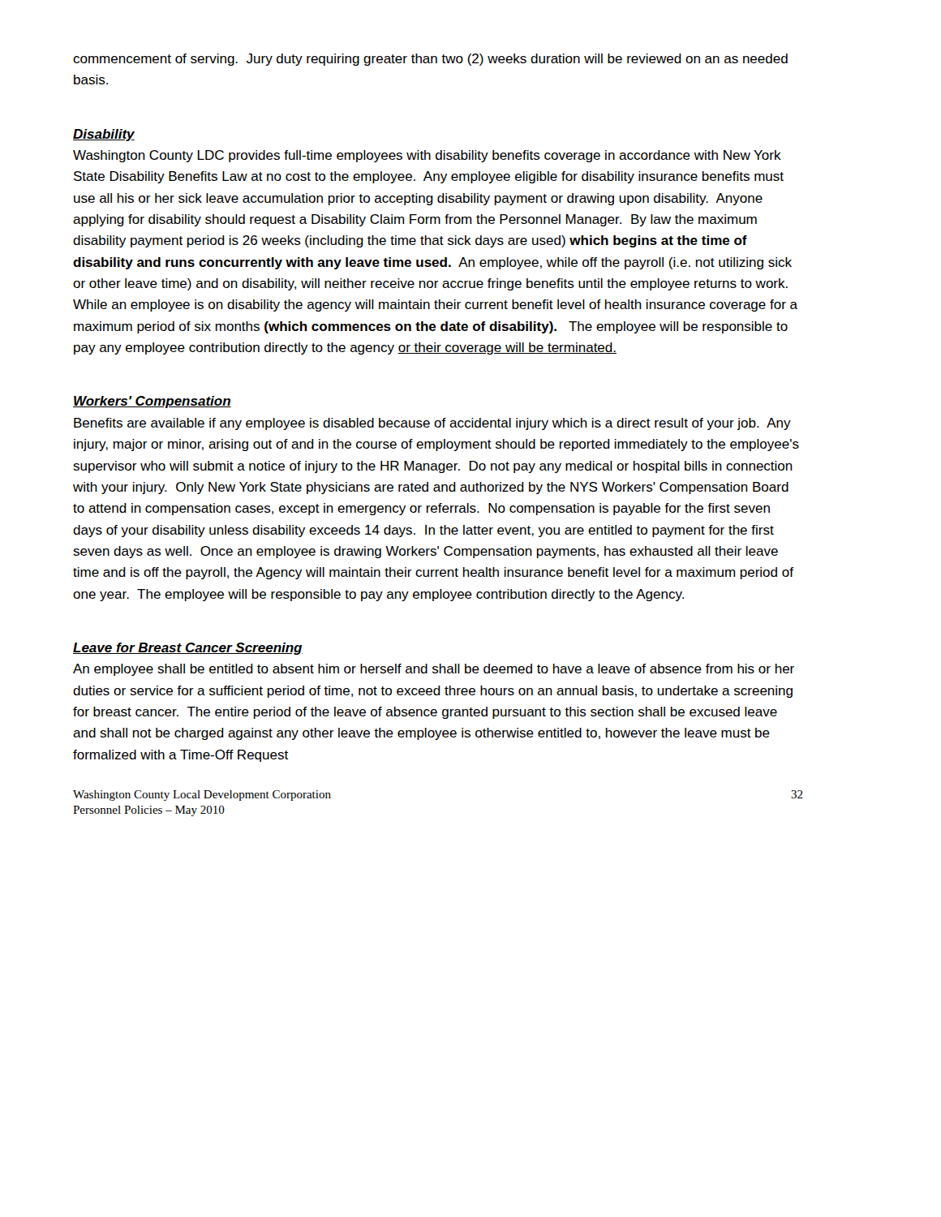commencement of serving. Jury duty requiring greater than two (2) weeks duration will be reviewed on an as needed basis.
Disability
Washington County LDC provides full-time employees with disability benefits coverage in accordance with New York State Disability Benefits Law at no cost to the employee. Any employee eligible for disability insurance benefits must use all his or her sick leave accumulation prior to accepting disability payment or drawing upon disability. Anyone applying for disability should request a Disability Claim Form from the Personnel Manager. By law the maximum disability payment period is 26 weeks (including the time that sick days are used) which begins at the time of disability and runs concurrently with any leave time used. An employee, while off the payroll (i.e. not utilizing sick or other leave time) and on disability, will neither receive nor accrue fringe benefits until the employee returns to work. While an employee is on disability the agency will maintain their current benefit level of health insurance coverage for a maximum period of six months (which commences on the date of disability). The employee will be responsible to pay any employee contribution directly to the agency or their coverage will be terminated.
Workers' Compensation
Benefits are available if any employee is disabled because of accidental injury which is a direct result of your job. Any injury, major or minor, arising out of and in the course of employment should be reported immediately to the employee's supervisor who will submit a notice of injury to the HR Manager. Do not pay any medical or hospital bills in connection with your injury. Only New York State physicians are rated and authorized by the NYS Workers' Compensation Board to attend in compensation cases, except in emergency or referrals. No compensation is payable for the first seven days of your disability unless disability exceeds 14 days. In the latter event, you are entitled to payment for the first seven days as well. Once an employee is drawing Workers' Compensation payments, has exhausted all their leave time and is off the payroll, the Agency will maintain their current health insurance benefit level for a maximum period of one year. The employee will be responsible to pay any employee contribution directly to the Agency.
Leave for Breast Cancer Screening
An employee shall be entitled to absent him or herself and shall be deemed to have a leave of absence from his or her duties or service for a sufficient period of time, not to exceed three hours on an annual basis, to undertake a screening for breast cancer. The entire period of the leave of absence granted pursuant to this section shall be excused leave and shall not be charged against any other leave the employee is otherwise entitled to, however the leave must be formalized with a Time-Off Request
Washington County Local Development Corporation
Personnel Policies – May 2010
32